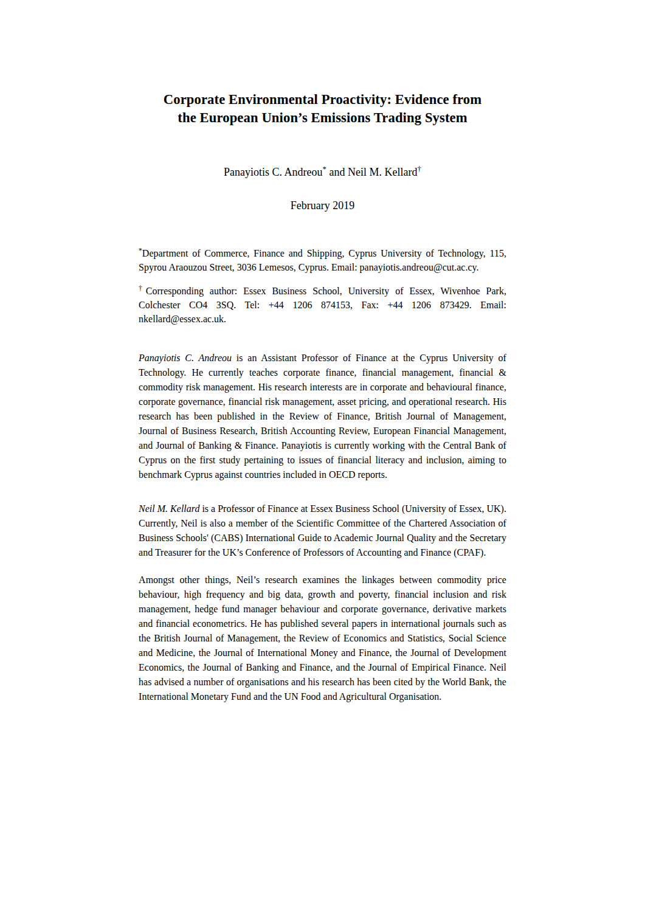Corporate Environmental Proactivity: Evidence from
the European Union’s Emissions Trading System
Panayiotis C. Andreou* and Neil M. Kellard†
February 2019
*Department of Commerce, Finance and Shipping, Cyprus University of Technology, 115, Spyrou Araouzou Street, 3036 Lemesos, Cyprus. Email: panayiotis.andreou@cut.ac.cy.
†Corresponding author: Essex Business School, University of Essex, Wivenhoe Park, Colchester CO4 3SQ. Tel: +44 1206 874153, Fax: +44 1206 873429. Email: nkellard@essex.ac.uk.
Panayiotis C. Andreou is an Assistant Professor of Finance at the Cyprus University of Technology. He currently teaches corporate finance, financial management, financial & commodity risk management. His research interests are in corporate and behavioural finance, corporate governance, financial risk management, asset pricing, and operational research. His research has been published in the Review of Finance, British Journal of Management, Journal of Business Research, British Accounting Review, European Financial Management, and Journal of Banking & Finance. Panayiotis is currently working with the Central Bank of Cyprus on the first study pertaining to issues of financial literacy and inclusion, aiming to benchmark Cyprus against countries included in OECD reports.
Neil M. Kellard is a Professor of Finance at Essex Business School (University of Essex, UK). Currently, Neil is also a member of the Scientific Committee of the Chartered Association of Business Schools' (CABS) International Guide to Academic Journal Quality and the Secretary and Treasurer for the UK’s Conference of Professors of Accounting and Finance (CPAF).
Amongst other things, Neil’s research examines the linkages between commodity price behaviour, high frequency and big data, growth and poverty, financial inclusion and risk management, hedge fund manager behaviour and corporate governance, derivative markets and financial econometrics. He has published several papers in international journals such as the British Journal of Management, the Review of Economics and Statistics, Social Science and Medicine, the Journal of International Money and Finance, the Journal of Development Economics, the Journal of Banking and Finance, and the Journal of Empirical Finance. Neil has advised a number of organisations and his research has been cited by the World Bank, the International Monetary Fund and the UN Food and Agricultural Organisation.